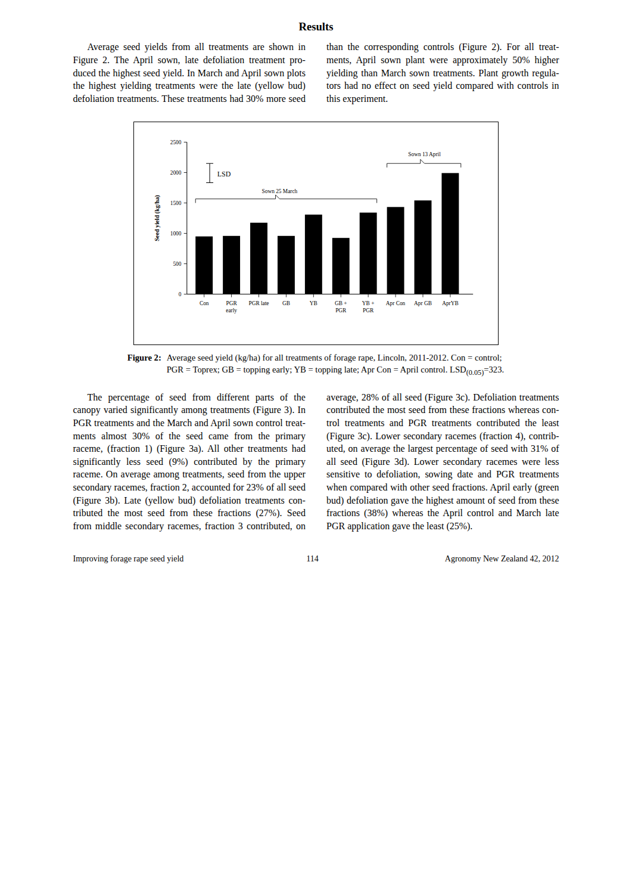Results
Average seed yields from all treatments are shown in Figure 2. The April sown, late defoliation treatment produced the highest seed yield. In March and April sown plots the highest yielding treatments were the late (yellow bud) defoliation treatments. These treatments had 30% more seed than the corresponding controls (Figure 2). For all treatments, April sown plant were approximately 50% higher yielding than March sown treatments. Plant growth regulators had no effect on seed yield compared with controls in this experiment.
0 500 1000 1500 2000 2500 Seed yield (kg/ha) LSD Con PGR early PGR late GB YB GB + PGR YB + PGR Apr Con Apr GB AprYB Sown 25 March Sown 13 April
| Figure 2: | Average seed yield (kg/ha) for all treatments of forage rape, Lincoln, 2011-2012. Con = control; PGR = Toprex; GB = topping early; YB = topping late; Apr Con = April control. LSD (0.05) =323. |
The percentage of seed from different parts of the canopy varied significantly among treatments (Figure 3). In PGR treatments and the March and April sown control treatments almost 30% of the seed came from the primary raceme, (fraction 1) (Figure 3a). All other treatments had significantly less seed (9%) contributed by the primary raceme. On average among treatments, seed from the upper secondary racemes, fraction 2, accounted for 23% of all seed (Figure 3b). Late (yellow bud) defoliation treatments contributed the most seed from these fractions (27%). Seed from middle secondary racemes, fraction 3 contributed, on average, 28% of all seed (Figure 3c). Defoliation treatments contributed the most seed from these fractions whereas control treatments and PGR treatments contributed the least (Figure 3c). Lower secondary racemes (fraction 4), contributed, on average the largest percentage of seed with 31% of all seed (Figure 3d). Lower secondary racemes were less sensitive to defoliation, sowing date and PGR treatments when compared with other seed fractions. April early (green bud) defoliation gave the highest amount of seed from these fractions (38%) whereas the April control and March late PGR application gave the least (25%).
| Improving forage rape seed yield | 114 | Agronomy New Zealand 42, 2012 |